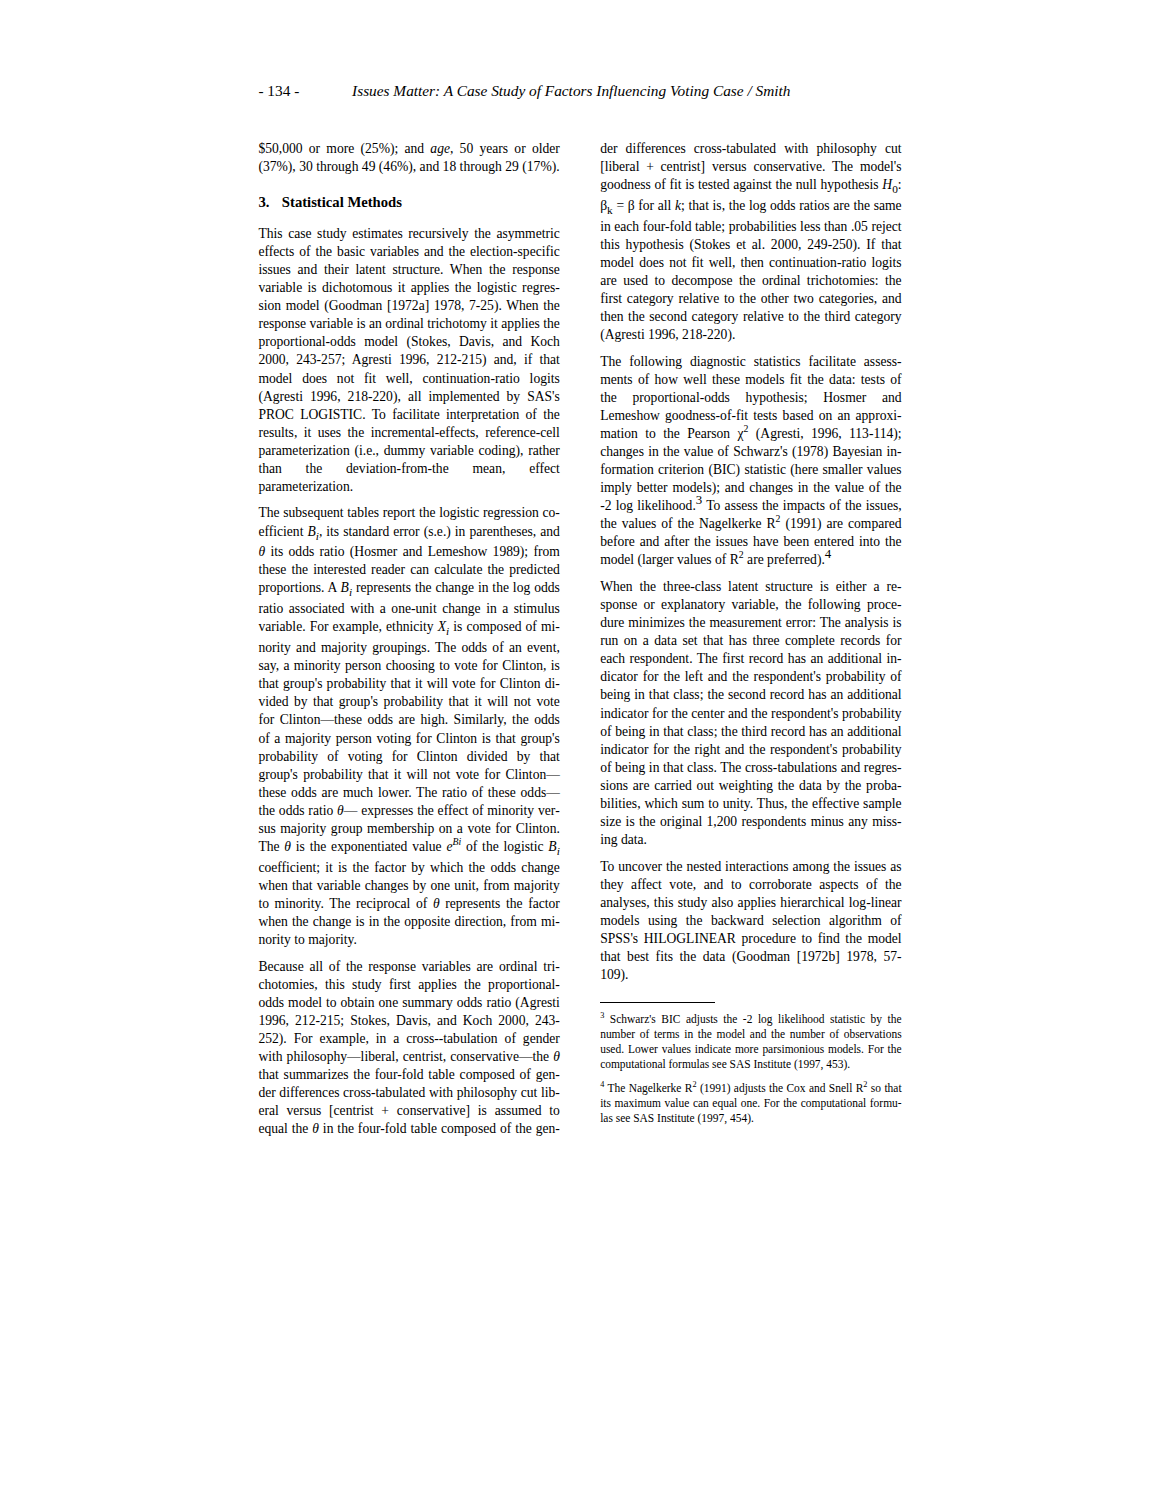- 134 -Issues Matter: A Case Study of Factors Influencing Voting Case / Smith
$50,000 or more (25%); and age, 50 years or older (37%), 30 through 49 (46%), and 18 through 29 (17%).
3. Statistical Methods
This case study estimates recursively the asymmetric effects of the basic variables and the election-specific issues and their latent structure. When the response variable is dichotomous it applies the logistic regression model (Goodman [1972a] 1978, 7-25). When the response variable is an ordinal trichotomy it applies the proportional-odds model (Stokes, Davis, and Koch 2000, 243-257; Agresti 1996, 212-215) and, if that model does not fit well, continuation-ratio logits (Agresti 1996, 218-220), all implemented by SAS's PROC LOGISTIC. To facilitate interpretation of the results, it uses the incremental-effects, reference-cell parameterization (i.e., dummy variable coding), rather than the deviation-from-the mean, effect parameterization.
The subsequent tables report the logistic regression coefficient Bi, its standard error (s.e.) in parentheses, and θ its odds ratio (Hosmer and Lemeshow 1989); from these the interested reader can calculate the predicted proportions. A Bi represents the change in the log odds ratio associated with a one-unit change in a stimulus variable. For example, ethnicity Xi is composed of minority and majority groupings. The odds of an event, say, a minority person choosing to vote for Clinton, is that group's probability that it will vote for Clinton divided by that group's probability that it will not vote for Clinton—these odds are high. Similarly, the odds of a majority person voting for Clinton is that group's probability of voting for Clinton divided by that group's probability that it will not vote for Clinton—these odds are much lower. The ratio of these odds—the odds ratio θ— expresses the effect of minority versus majority group membership on a vote for Clinton. The θ is the exponentiated value eBi of the logistic Bi coefficient; it is the factor by which the odds change when that variable changes by one unit, from majority to minority. The reciprocal of θ represents the factor when the change is in the opposite direction, from minority to majority.
Because all of the response variables are ordinal trichotomies, this study first applies the proportional-odds model to obtain one summary odds ratio (Agresti 1996, 212-215; Stokes, Davis, and Koch 2000, 243-252). For example, in a cross--tabulation of gender with philosophy—liberal, centrist, conservative—the θ that summarizes the four-fold table composed of gender differences cross-tabulated with philosophy cut liberal versus [centrist + conservative] is assumed to equal the θ in the four-fold table composed of the gender differences cross-tabulated with philosophy cut [liberal + centrist] versus conservative. The model's goodness of fit is tested against the null hypothesis H0: βk = β for all k; that is, the log odds ratios are the same in each four-fold table; probabilities less than .05 reject this hypothesis (Stokes et al. 2000, 249-250). If that model does not fit well, then continuation-ratio logits are used to decompose the ordinal trichotomies: the first category relative to the other two categories, and then the second category relative to the third category (Agresti 1996, 218-220).
The following diagnostic statistics facilitate assessments of how well these models fit the data: tests of the proportional-odds hypothesis; Hosmer and Lemeshow goodness-of-fit tests based on an approximation to the Pearson χ2 (Agresti, 1996, 113-114); changes in the value of Schwarz's (1978) Bayesian information criterion (BIC) statistic (here smaller values imply better models); and changes in the value of the -2 log likelihood.3 To assess the impacts of the issues, the values of the Nagelkerke R2 (1991) are compared before and after the issues have been entered into the model (larger values of R2 are preferred).4
When the three-class latent structure is either a response or explanatory variable, the following procedure minimizes the measurement error: The analysis is run on a data set that has three complete records for each respondent. The first record has an additional indicator for the left and the respondent's probability of being in that class; the second record has an additional indicator for the center and the respondent's probability of being in that class; the third record has an additional indicator for the right and the respondent's probability of being in that class. The cross-tabulations and regressions are carried out weighting the data by the probabilities, which sum to unity. Thus, the effective sample size is the original 1,200 respondents minus any missing data.
To uncover the nested interactions among the issues as they affect vote, and to corroborate aspects of the analyses, this study also applies hierarchical log-linear models using the backward selection algorithm of SPSS's HILOGLINEAR procedure to find the model that best fits the data (Goodman [1972b] 1978, 57-109).
3 Schwarz's BIC adjusts the -2 log likelihood statistic by the number of terms in the model and the number of observations used. Lower values indicate more parsimonious models. For the computational formulas see SAS Institute (1997, 453).
4 The Nagelkerke R2 (1991) adjusts the Cox and Snell R2 so that its maximum value can equal one. For the computational formulas see SAS Institute (1997, 454).